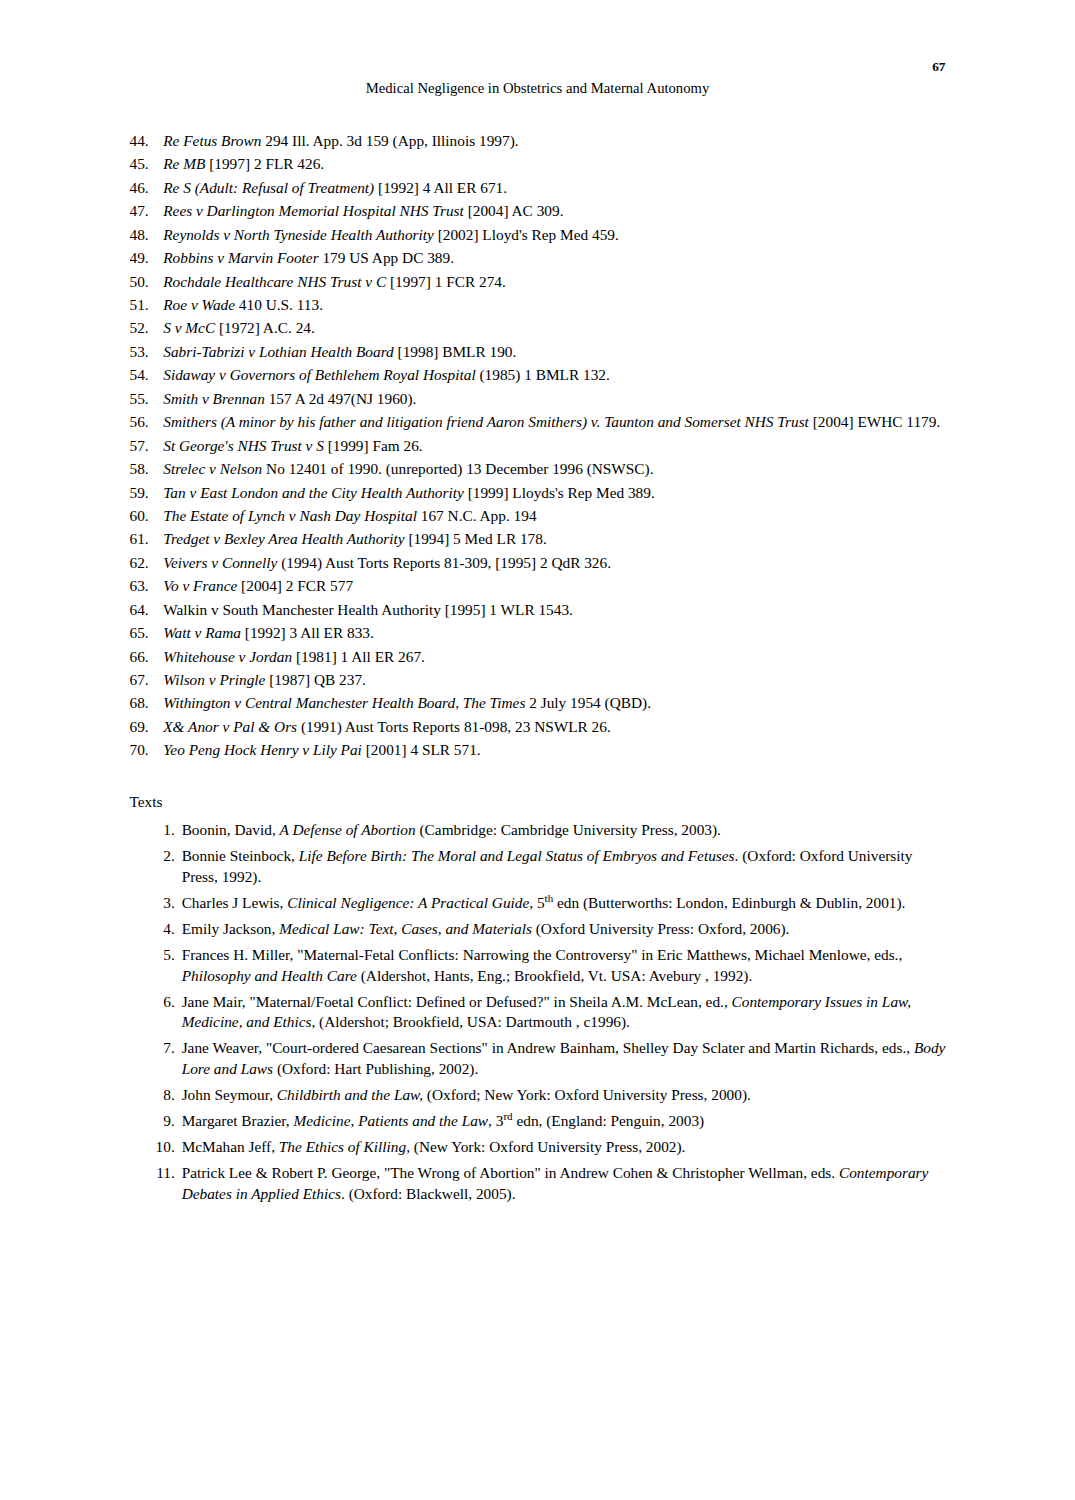67
Medical Negligence in Obstetrics and Maternal Autonomy
44. Re Fetus Brown 294 Ill. App. 3d 159 (App, Illinois 1997).
45. Re MB [1997] 2 FLR 426.
46. Re S (Adult: Refusal of Treatment) [1992] 4 All ER 671.
47. Rees v Darlington Memorial Hospital NHS Trust [2004] AC 309.
48. Reynolds v North Tyneside Health Authority [2002] Lloyd's Rep Med 459.
49. Robbins v Marvin Footer 179 US App DC 389.
50. Rochdale Healthcare NHS Trust v C [1997] 1 FCR 274.
51. Roe v Wade 410 U.S. 113.
52. S v McC [1972] A.C. 24.
53. Sabri-Tabrizi v Lothian Health Board [1998] BMLR 190.
54. Sidaway v Governors of Bethlehem Royal Hospital (1985) 1 BMLR 132.
55. Smith v Brennan 157 A 2d 497(NJ 1960).
56. Smithers (A minor by his father and litigation friend Aaron Smithers) v. Taunton and Somerset NHS Trust [2004] EWHC 1179.
57. St George's NHS Trust v S [1999] Fam 26.
58. Strelec v Nelson No 12401 of 1990. (unreported) 13 December 1996 (NSWSC).
59. Tan v East London and the City Health Authority [1999] Lloyds's Rep Med 389.
60. The Estate of Lynch v Nash Day Hospital 167 N.C. App. 194
61. Tredget v Bexley Area Health Authority [1994] 5 Med LR 178.
62. Veivers v Connelly (1994) Aust Torts Reports 81-309, [1995] 2 QdR 326.
63. Vo v France [2004] 2 FCR 577
64. Walkin v South Manchester Health Authority [1995] 1 WLR 1543.
65. Watt v Rama [1992] 3 All ER 833.
66. Whitehouse v Jordan [1981] 1 All ER 267.
67. Wilson v Pringle [1987] QB 237.
68. Withington v Central Manchester Health Board, The Times 2 July 1954 (QBD).
69. X& Anor v Pal & Ors (1991) Aust Torts Reports 81-098, 23 NSWLR 26.
70. Yeo Peng Hock Henry v Lily Pai [2001] 4 SLR 571.
Texts
Boonin, David, A Defense of Abortion (Cambridge: Cambridge University Press, 2003).
Bonnie Steinbock, Life Before Birth: The Moral and Legal Status of Embryos and Fetuses. (Oxford: Oxford University Press, 1992).
Charles J Lewis, Clinical Negligence: A Practical Guide, 5th edn (Butterworths: London, Edinburgh & Dublin, 2001).
Emily Jackson, Medical Law: Text, Cases, and Materials (Oxford University Press: Oxford, 2006).
Frances H. Miller, "Maternal-Fetal Conflicts: Narrowing the Controversy" in Eric Matthews, Michael Menlowe, eds., Philosophy and Health Care (Aldershot, Hants, Eng.; Brookfield, Vt. USA: Avebury , 1992).
Jane Mair, "Maternal/Foetal Conflict: Defined or Defused?" in Sheila A.M. McLean, ed., Contemporary Issues in Law, Medicine, and Ethics, (Aldershot; Brookfield, USA: Dartmouth , c1996).
Jane Weaver, "Court-ordered Caesarean Sections" in Andrew Bainham, Shelley Day Sclater and Martin Richards, eds., Body Lore and Laws (Oxford: Hart Publishing, 2002).
John Seymour, Childbirth and the Law, (Oxford; New York: Oxford University Press, 2000).
Margaret Brazier, Medicine, Patients and the Law, 3rd edn, (England: Penguin, 2003)
McMahan Jeff, The Ethics of Killing, (New York: Oxford University Press, 2002).
Patrick Lee & Robert P. George, "The Wrong of Abortion" in Andrew Cohen & Christopher Wellman, eds. Contemporary Debates in Applied Ethics. (Oxford: Blackwell, 2005).